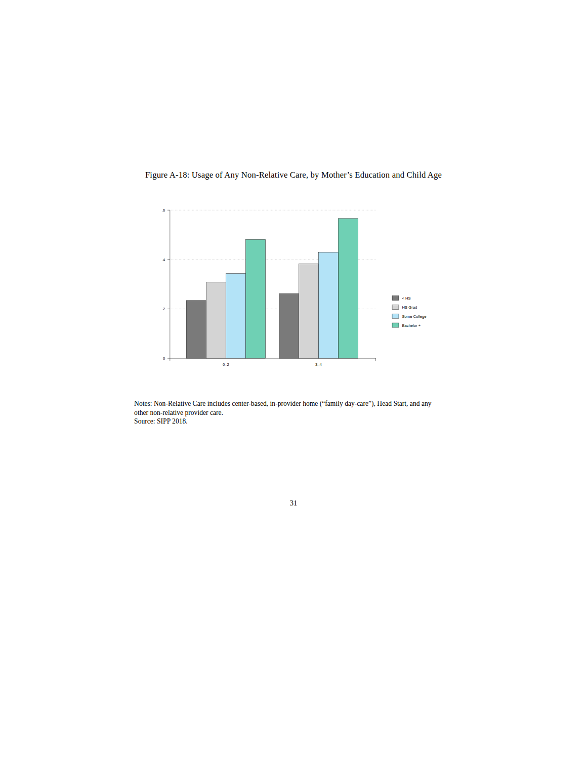Figure A-18: Usage of Any Non-Relative Care, by Mother’s Education and Child Age
.6 .4 .2 0 0–2 3–4 < HS HS Grad Some College Bachelor +
Notes: Non-Relative Care includes center-based, in-provider home (“family day-care”), Head Start, and any other non-relative provider care.
Source: SIPP 2018.
31